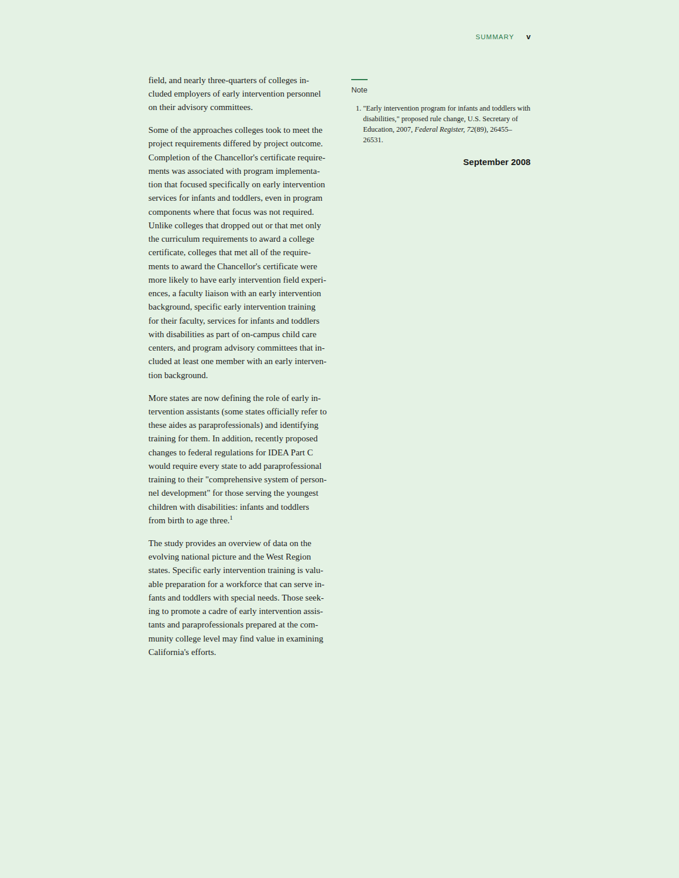Summary v
field, and nearly three-quarters of colleges included employers of early intervention personnel on their advisory committees.
Some of the approaches colleges took to meet the project requirements differed by project outcome. Completion of the Chancellor's certificate requirements was associated with program implementation that focused specifically on early intervention services for infants and toddlers, even in program components where that focus was not required. Unlike colleges that dropped out or that met only the curriculum requirements to award a college certificate, colleges that met all of the requirements to award the Chancellor's certificate were more likely to have early intervention field experiences, a faculty liaison with an early intervention background, specific early intervention training for their faculty, services for infants and toddlers with disabilities as part of on-campus child care centers, and program advisory committees that included at least one member with an early intervention background.
More states are now defining the role of early intervention assistants (some states officially refer to these aides as paraprofessionals) and identifying training for them. In addition, recently proposed changes to federal regulations for IDEA Part C would require every state to add paraprofessional training to their "comprehensive system of personnel development" for those serving the youngest children with disabilities: infants and toddlers from birth to age three.1
The study provides an overview of data on the evolving national picture and the West Region states. Specific early intervention training is valuable preparation for a workforce that can serve infants and toddlers with special needs. Those seeking to promote a cadre of early intervention assistants and paraprofessionals prepared at the community college level may find value in examining California's efforts.
Note
"Early intervention program for infants and toddlers with disabilities," proposed rule change, U.S. Secretary of Education, 2007, Federal Register, 72(89), 26455–26531.
September 2008